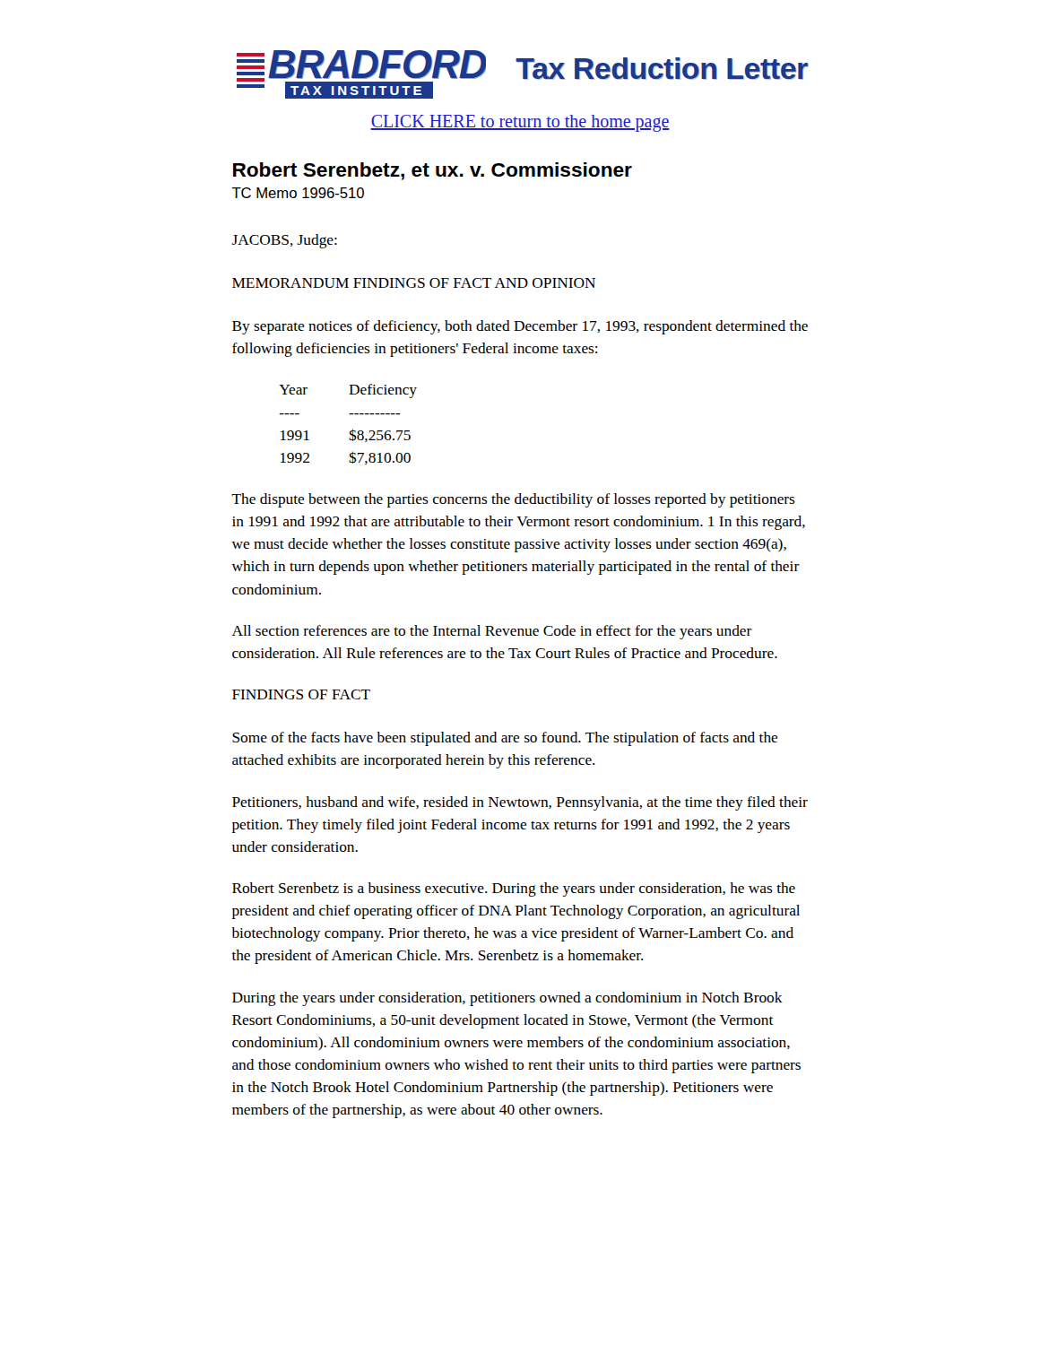BRADFORD
TAX INSTITUTE
Tax Reduction Letter
CLICK HERE to return to the home page
Robert Serenbetz, et ux. v. Commissioner
TC Memo 1996-510
JACOBS, Judge:
MEMORANDUM FINDINGS OF FACT AND OPINION
By separate notices of deficiency, both dated December 17, 1993, respondent determined the following deficiencies in petitioners' Federal income taxes:
| Year | Deficiency |
| ---- | ---------- |
| 1991 | $8,256.75 |
| 1992 | $7,810.00 |
The dispute between the parties concerns the deductibility of losses reported by petitioners in 1991 and 1992 that are attributable to their Vermont resort condominium. 1 In this regard, we must decide whether the losses constitute passive activity losses under section 469(a), which in turn depends upon whether petitioners materially participated in the rental of their condominium.
All section references are to the Internal Revenue Code in effect for the years under consideration. All Rule references are to the Tax Court Rules of Practice and Procedure.
FINDINGS OF FACT
Some of the facts have been stipulated and are so found. The stipulation of facts and the attached exhibits are incorporated herein by this reference.
Petitioners, husband and wife, resided in Newtown, Pennsylvania, at the time they filed their petition. They timely filed joint Federal income tax returns for 1991 and 1992, the 2 years under consideration.
Robert Serenbetz is a business executive. During the years under consideration, he was the president and chief operating officer of DNA Plant Technology Corporation, an agricultural biotechnology company. Prior thereto, he was a vice president of Warner-Lambert Co. and the president of American Chicle. Mrs. Serenbetz is a homemaker.
During the years under consideration, petitioners owned a condominium in Notch Brook Resort Condominiums, a 50-unit development located in Stowe, Vermont (the Vermont condominium). All condominium owners were members of the condominium association, and those condominium owners who wished to rent their units to third parties were partners in the Notch Brook Hotel Condominium Partnership (the partnership). Petitioners were members of the partnership, as were about 40 other owners.